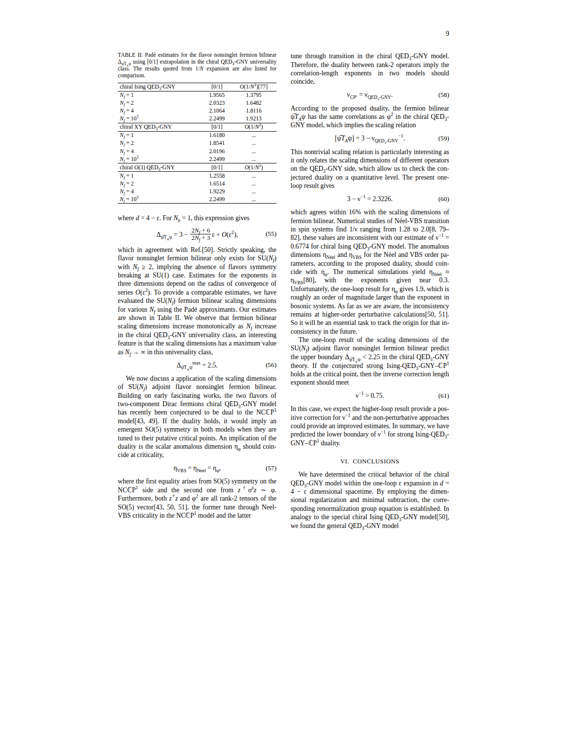9
TABLE II: Padé estimates for the flavor nonsinglet fermion bilinear Δψ̅TAψ using [0/1] extrapolation in the chiral QED3-GNY universality class. The results quoted from 1/N expansion are also listed for comparison.
| chiral Ising QED 3 -GNY | [0/1] | O (1/ N 2 )[77] |
| N f = 1 | 1.9565 | 1.3795 |
| N f = 2 | 2.0323 | 1.6482 |
| N f = 4 | 2.1064 | 1.8116 |
| N f = 10 5 | 2.2499 | 1.9213 |
| chiral XY QED 3 -GNY | [0/1] | O (1/ N 2 ) |
| N f = 1 | 1.6180 | ... |
| N f = 2 | 1.8541 | ... |
| N f = 4 | 2.0196 | ... |
| N f = 10 5 | 2.2499 | ... |
| chiral O(3) QED 3 -GNY | [0/1] | O (1/ N 2 ) |
| N f = 1 | 1.2558 | ... |
| N f = 2 | 1.6514 | ... |
| N f = 4 | 1.9229 | ... |
| N f = 10 5 | 2.2499 | ... |
where d = 4 − ε. For Nb = 1, this expression gives
Δψ̅TAψ = 3 − 2Nf + 62Nf + 3ε + O(ε2), (55)
which in agreement with Ref.[50]. Strictly speaking, the flavor nonsinglet fermion bilinear only exists for SU(Nf) with Nf ≥ 2, implying the absence of flavors symmetry breaking at SU(1) case. Estimates for the exponents in three dimensions depend on the radius of convergence of series O(ε2). To provide a comparable estimates, we have evaluated the SU(Nf) fermion bilinear scaling dimensions for various Nf using the Padé approximants. Our estimates are shown in Table II. We observe that fermion bilinear scaling dimensions increase monotonically as Nf increase in the chiral QED3-GNY universality class, an interesting feature is that the scaling dimensions has a maximum value as Nf → ∞ in this universality class,
Δψ̅TAψmax = 2.5. (56)
We now discuss a application of the scaling dimensions of SU(Nf) adjoint flavor nonsinglet fermion bilinear. Building on early fascinating works, the two flavors of two-component Dirac fermions chiral QED3-GNY model has recently been conjectured to be dual to the NCℂP1 model[43, 49]. If the duality holds, it would imply an emergent SO(5) symmetry in both models when they are tuned to their putative critical points. An implication of the duality is the scalar anomalous dimension ηφ should coincide at criticality,
ηVBS = ηNeel = ηφ, (57)
where the first equality arises from SO(5) symmetry on the NCℂP1 side and the second one from z†σzz ∼ φ. Furthermore, both z†z and φ2 are all rank-2 tensors of the SO(5) vector[43, 50, 51], the former tune through Neel-VBS criticality in the NCℂP1 model and the latter
tune through transition in the chiral QED3-GNY model. Therefore, the duality between rank-2 operators imply the correlation-length exponents in two models should coincide,
νCP1 = νQED3-GNY. (58)
According to the proposed duality, the fermion bilinear ψ̅TAψ has the same correlations as φ2 in the chiral QED3-GNY model, which implies the scaling relation
[ψ̅TAψ] = 3 − νQED3-GNY−1. (59)
This nontrivial scaling relation is particularly interesting as it only relates the scaling dimensions of different operators on the QED3-GNY side, which allow us to check the conjectured duality on a quantitative level. The present one-loop result gives
3 − ν−1 = 2.3226. (60)
which agrees within 16% with the scaling dimensions of fermion bilinear. Numerical studies of Néel-VBS transition in spin systems find 1/ν ranging from 1.28 to 2.0[8, 79–82], these values are inconsistent with our estimate of ν−1 = 0.6774 for chiral Ising QED3-GNY model. The anomalous dimensions ηNéel and ηVBS for the Néel and VBS order parameters, according to the proposed duality, should coincide with ηφ. The numerical simulations yield ηNéel ≈ ηVBS[80], with the exponents given near 0.3. Unfortunately, the one-loop result for ηφ gives 1.9, which is roughly an order of magnitude larger than the exponent in bosonic systems. As far as we are aware, the inconsistency remains at higher-order perturbative calculations[50, 51]. So it will be an essential task to track the origin for that inconsistency in the future.
The one-loop result of the scaling dimensions of the SU(Nf) adjoint flavor nonsinglet fermion bilinear predict the upper boundary Δψ̅TAψ < 2.25 in the chiral QED3-GNY theory. If the conjectured strong Ising-QED3-GNY–ℂP1 holds at the critical point, then the inverse correction length exponent should meet
ν−1 > 0.75. (61)
In this case, we expect the higher-loop result provide a positive correction for ν−1 and the non-perturbative approaches could provide an improved estimates. In summary, we have predicted the lower boundary of ν−1 for strong Ising-QED3-GNY–ℂP1 duality.
VI. CONCLUSIONS
We have determined the critical behavior of the chiral QED3-GNY model within the one-loop ε expansion in d = 4 − ε dimensional spacetime. By employing the dimensional regularization and minimal subtraction, the corresponding renormalization group equation is established. In analogy to the special chiral Ising QED3-GNY model[50], we found the general QED3-GNY model